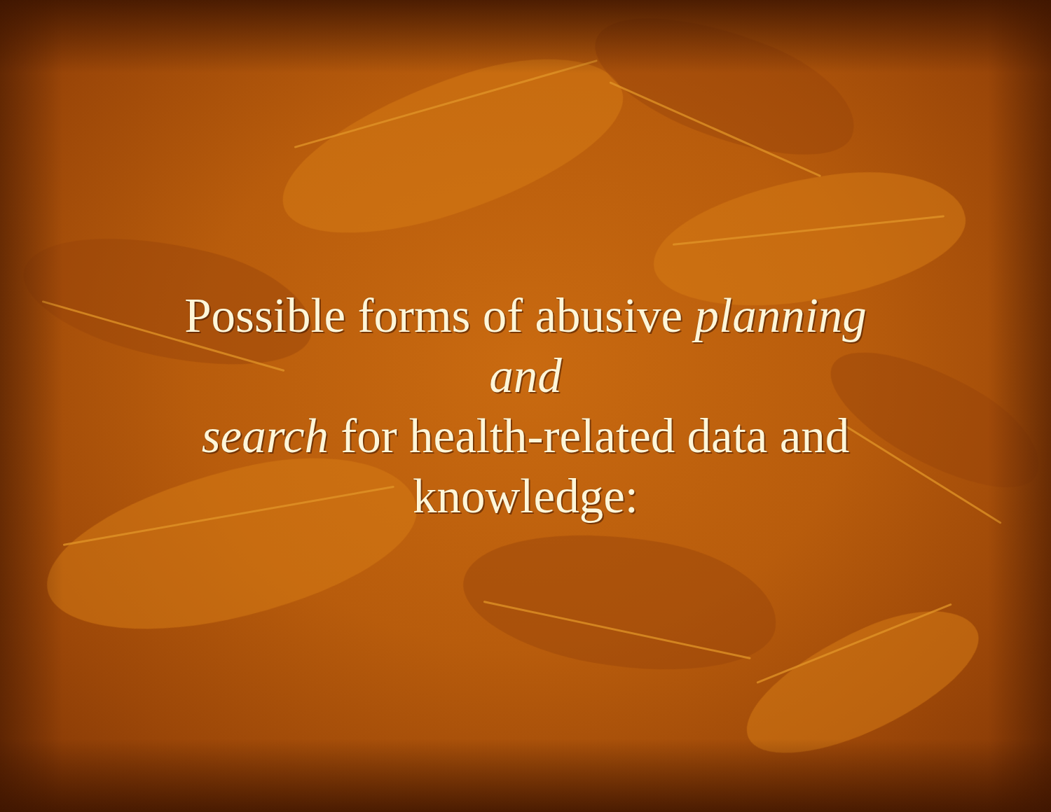Possible forms of abusive planning
and
search for health-related data and knowledge: